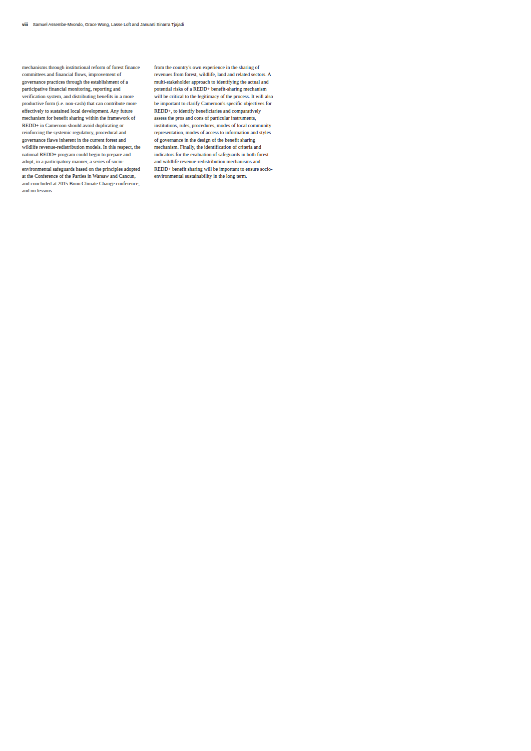viii Samuel Assembe-Mvondo, Grace Wong, Lasse Loft and Januarti Sinarra Tjajadi
mechanisms through institutional reform of forest finance committees and financial flows, improvement of governance practices through the establishment of a participative financial monitoring, reporting and verification system, and distributing benefits in a more productive form (i.e. non-cash) that can contribute more effectively to sustained local development. Any future mechanism for benefit sharing within the framework of REDD+ in Cameroon should avoid duplicating or reinforcing the systemic regulatory, procedural and governance flaws inherent in the current forest and wildlife revenue-redistribution models. In this respect, the national REDD+ program could begin to prepare and adopt, in a participatory manner, a series of socio-environmental safeguards based on the principles adopted at the Conference of the Parties in Warsaw and Cancun, and concluded at 2015 Bonn Climate Change conference, and on lessons
from the country's own experience in the sharing of revenues from forest, wildlife, land and related sectors. A multi-stakeholder approach to identifying the actual and potential risks of a REDD+ benefit-sharing mechanism will be critical to the legitimacy of the process. It will also be important to clarify Cameroon's specific objectives for REDD+, to identify beneficiaries and comparatively assess the pros and cons of particular instruments, institutions, rules, procedures, modes of local community representation, modes of access to information and styles of governance in the design of the benefit sharing mechanism. Finally, the identification of criteria and indicators for the evaluation of safeguards in both forest and wildlife revenue-redistribution mechanisms and REDD+ benefit sharing will be important to ensure socio-environmental sustainability in the long term.